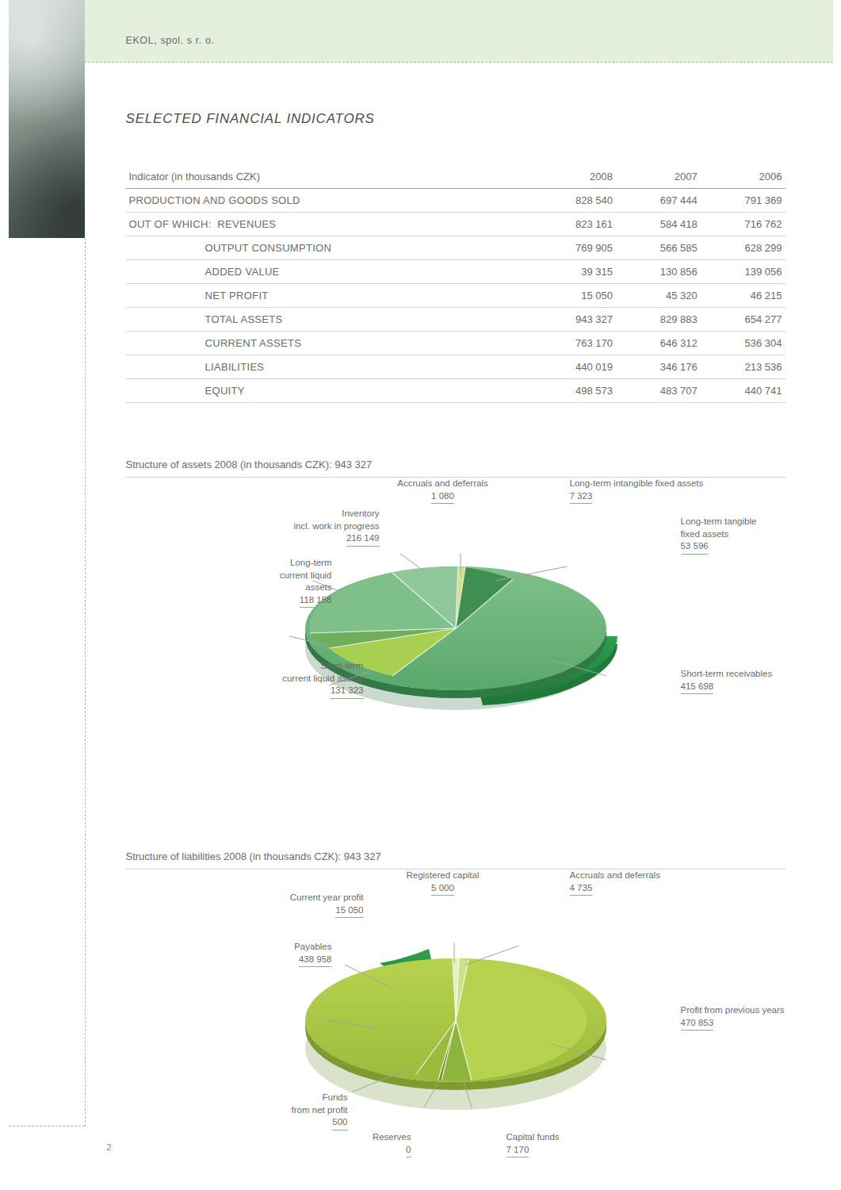EKOL, spol. s r. o.
SELECTED FINANCIAL INDICATORS
| Indicator (in thousands CZK) | 2008 | 2007 | 2006 |
| --- | --- | --- | --- |
| PRODUCTION AND GOODS SOLD | 828 540 | 697 444 | 791 369 |
| OUT OF WHICH: REVENUES | 823 161 | 584 418 | 716 762 |
| OUTPUT CONSUMPTION | 769 905 | 566 585 | 628 299 |
| ADDED VALUE | 39 315 | 130 856 | 139 056 |
| NET PROFIT | 15 050 | 45 320 | 46 215 |
| TOTAL ASSETS | 943 327 | 829 883 | 654 277 |
| CURRENT ASSETS | 763 170 | 646 312 | 536 304 |
| LIABILITIES | 440 019 | 346 176 | 213 536 |
| EQUITY | 498 573 | 483 707 | 440 741 |
Structure of assets 2008 (in thousands CZK): 943 327
Accruals and deferrals
1 080
Long-term intangible fixed assets
7 323
Long-term tangible
fixed assets
53 596
Inventory
incl. work in progress
216 149
Long-term
current liquid
assets
118 158
Short-term
current liquid assets
131 323
Short-term receivables
415 698
Structure of liabilities 2008 (in thousands CZK): 943 327
Registered capital
5 000
Accruals and deferrals
4 735
Current year profit
15 050
Payables
438 958
Profit from previous years
470 853
Funds
from net profit
500
Reserves
0
Capital funds
7 170
2